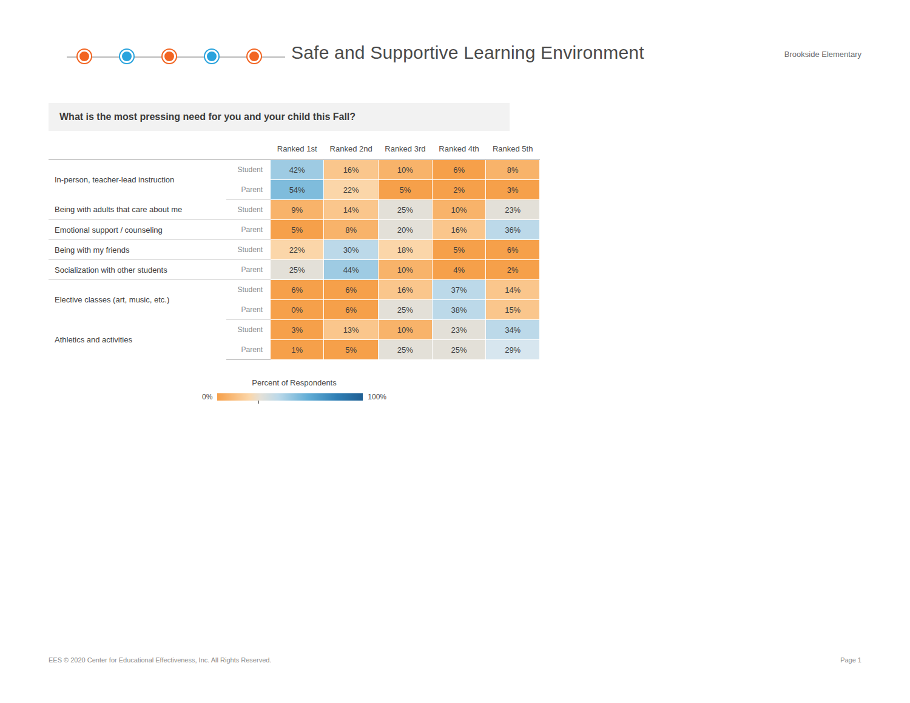Safe and Supportive Learning Environment
Brookside Elementary
What is the most pressing need for you and your child this Fall?
| | | Ranked 1st | Ranked 2nd | Ranked 3rd | Ranked 4th | Ranked 5th |
| --- | --- | --- | --- | --- | --- | --- |
| In-person, teacher-lead instruction | Student | 42% | 16% | 10% | 6% | 8% |
| Parent | 54% | 22% | 5% | 2% | 3% |
| Being with adults that care about me | Student | 9% | 14% | 25% | 10% | 23% |
| Emotional support / counseling | Parent | 5% | 8% | 20% | 16% | 36% |
| Being with my friends | Student | 22% | 30% | 18% | 5% | 6% |
| Socialization with other students | Parent | 25% | 44% | 10% | 4% | 2% |
| Elective classes (art, music, etc.) | Student | 6% | 6% | 16% | 37% | 14% |
| Parent | 0% | 6% | 25% | 38% | 15% |
| Athletics and activities | Student | 3% | 13% | 10% | 23% | 34% |
| Parent | 1% | 5% | 25% | 25% | 29% |
Percent of Respondents
0% 100%
EES © 2020 Center for Educational Effectiveness, Inc. All Rights Reserved.
Page 1